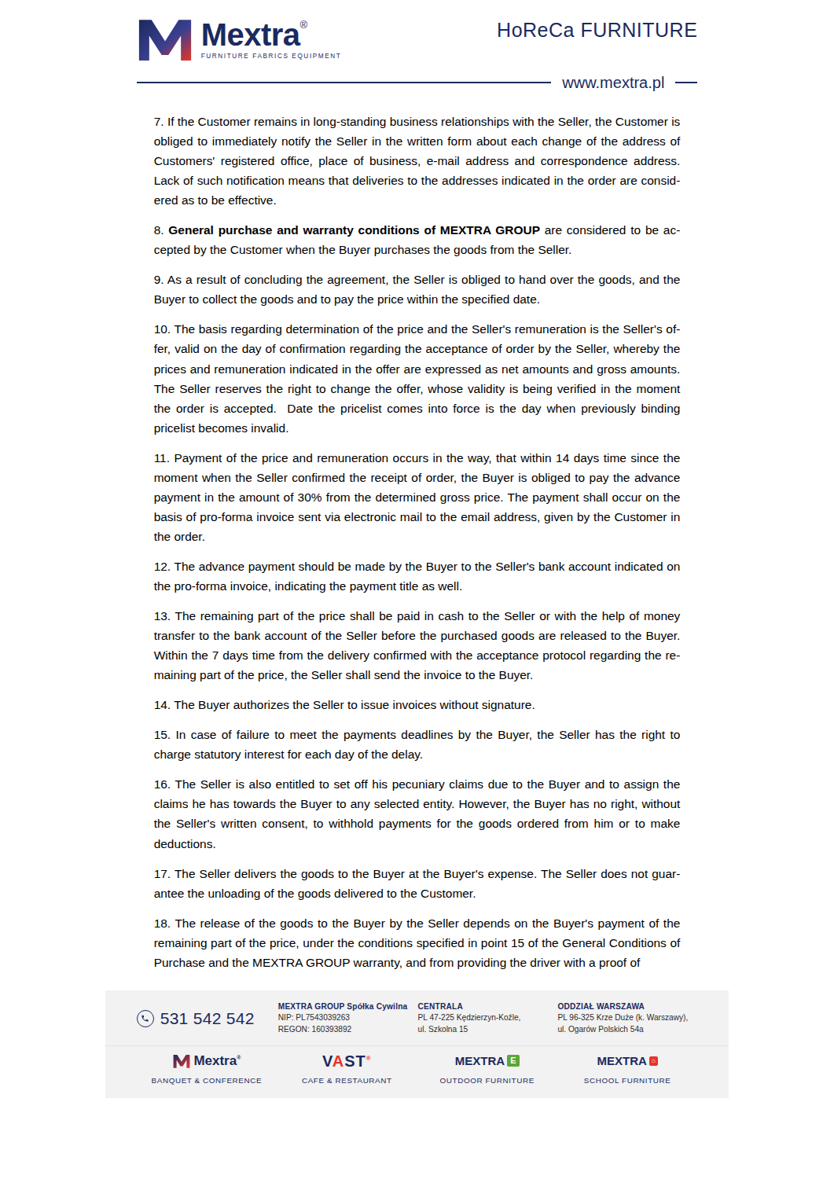Mextra®
FURNITURE FABRICS EQUIPMENT
HoReCa FURNITURE
www.mextra.pl
7. If the Customer remains in long-standing business relationships with the Seller, the Customer is obliged to immediately notify the Seller in the written form about each change of the address of Customers' registered office, place of business, e-mail address and correspondence address. Lack of such notification means that deliveries to the addresses indicated in the order are considered as to be effective.
8. General purchase and warranty conditions of MEXTRA GROUP are considered to be accepted by the Customer when the Buyer purchases the goods from the Seller.
9. As a result of concluding the agreement, the Seller is obliged to hand over the goods, and the Buyer to collect the goods and to pay the price within the specified date.
10. The basis regarding determination of the price and the Seller's remuneration is the Seller's offer, valid on the day of confirmation regarding the acceptance of order by the Seller, whereby the prices and remuneration indicated in the offer are expressed as net amounts and gross amounts. The Seller reserves the right to change the offer, whose validity is being verified in the moment the order is accepted. Date the pricelist comes into force is the day when previously binding pricelist becomes invalid.
11. Payment of the price and remuneration occurs in the way, that within 14 days time since the moment when the Seller confirmed the receipt of order, the Buyer is obliged to pay the advance payment in the amount of 30% from the determined gross price. The payment shall occur on the basis of pro-forma invoice sent via electronic mail to the email address, given by the Customer in the order.
12. The advance payment should be made by the Buyer to the Seller's bank account indicated on the pro-forma invoice, indicating the payment title as well.
13. The remaining part of the price shall be paid in cash to the Seller or with the help of money transfer to the bank account of the Seller before the purchased goods are released to the Buyer. Within the 7 days time from the delivery confirmed with the acceptance protocol regarding the remaining part of the price, the Seller shall send the invoice to the Buyer.
14. The Buyer authorizes the Seller to issue invoices without signature.
15. In case of failure to meet the payments deadlines by the Buyer, the Seller has the right to charge statutory interest for each day of the delay.
16. The Seller is also entitled to set off his pecuniary claims due to the Buyer and to assign the claims he has towards the Buyer to any selected entity. However, the Buyer has no right, without the Seller's written consent, to withhold payments for the goods ordered from him or to make deductions.
17. The Seller delivers the goods to the Buyer at the Buyer's expense. The Seller does not guarantee the unloading of the goods delivered to the Customer.
18. The release of the goods to the Buyer by the Seller depends on the Buyer's payment of the remaining part of the price, under the conditions specified in point 15 of the General Conditions of Purchase and the MEXTRA GROUP warranty, and from providing the driver with a proof of
531 542 542
MEXTRA GROUP Spółka Cywilna
NIP: PL7543039263
REGON: 160393892
CENTRALA
PL 47-225 Kędzierzyn-Koźle,
ul. Szkolna 15
ODDZIAŁ WARSZAWA
PL 96-325 Krze Duże (k. Warszawy),
ul. Ogarów Polskich 54a
Mextra®
BANQUET & CONFERENCE
VAST®
CAFE & RESTAURANT
MEXTRA E
OUTDOOR FURNITURE
MEXTRA ⌂
SCHOOL FURNITURE